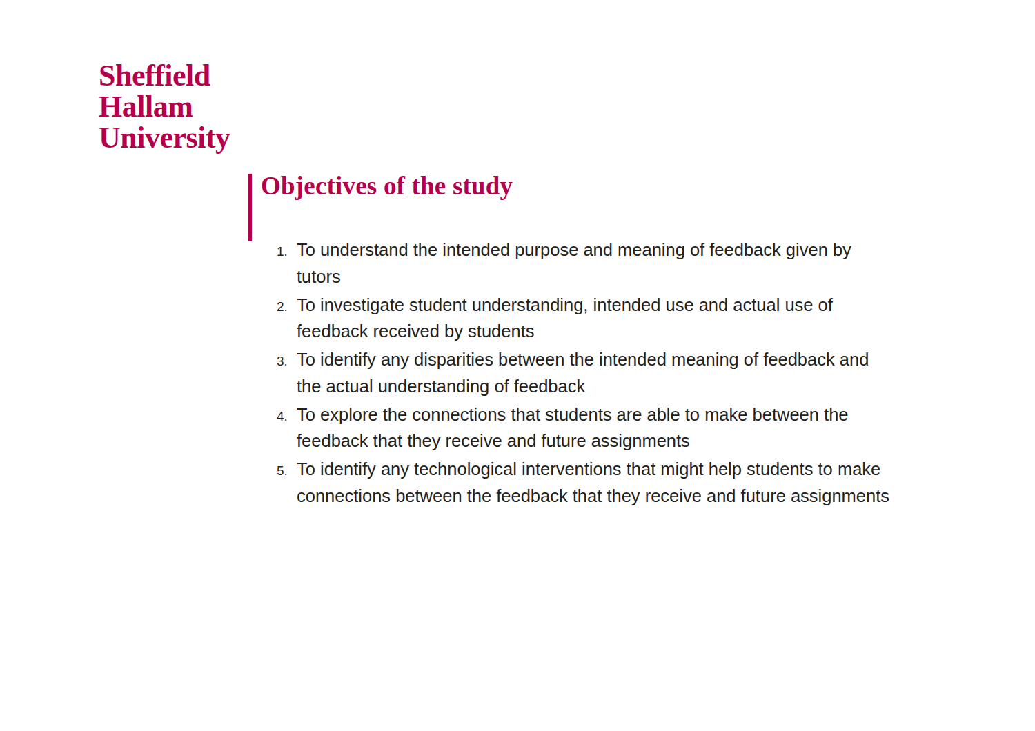Sheffield Hallam University
Objectives of the study
To understand the intended purpose and meaning of feedback given by tutors
To investigate student understanding, intended use and actual use of feedback received by students
To identify any disparities between the intended meaning of feedback and the actual understanding of feedback
To explore the connections that students are able to make between the feedback that they receive and future assignments
To identify any technological interventions that might help students to make connections between the feedback that they receive and future assignments